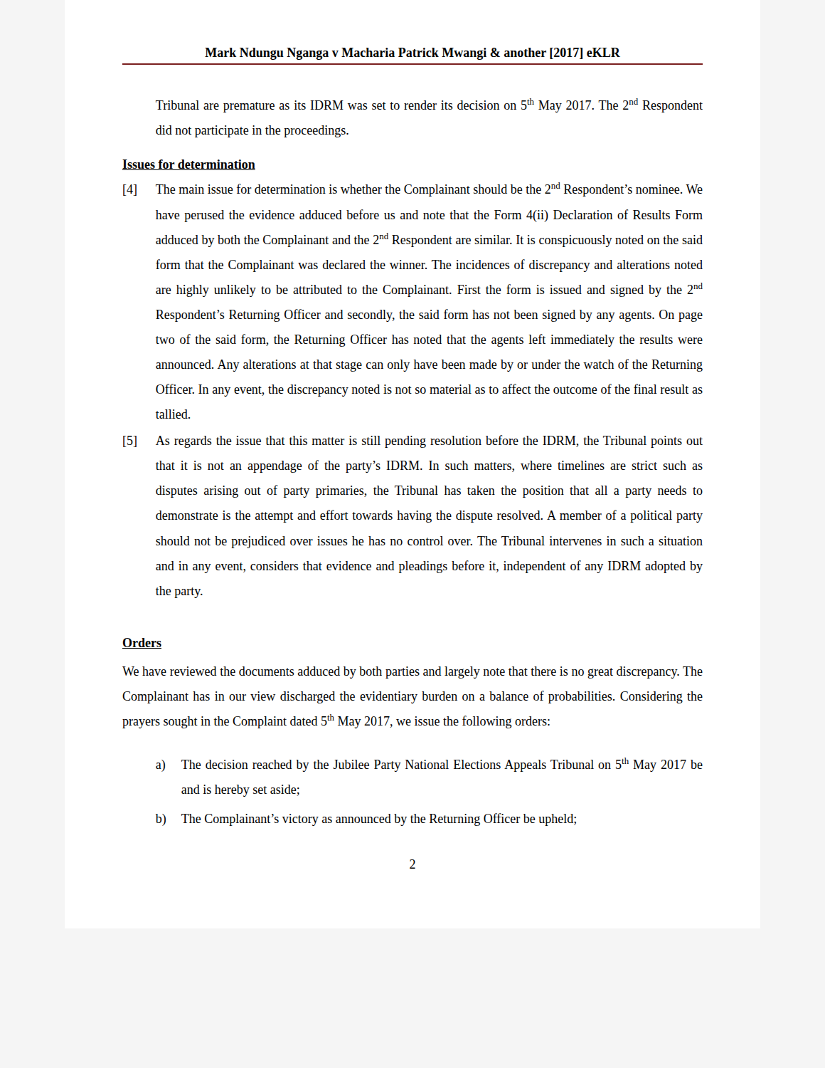Mark Ndungu Nganga v Macharia Patrick Mwangi & another [2017] eKLR
Tribunal are premature as its IDRM was set to render its decision on 5th May 2017. The 2nd Respondent did not participate in the proceedings.
Issues for determination
[4] The main issue for determination is whether the Complainant should be the 2nd Respondent’s nominee. We have perused the evidence adduced before us and note that the Form 4(ii) Declaration of Results Form adduced by both the Complainant and the 2nd Respondent are similar. It is conspicuously noted on the said form that the Complainant was declared the winner. The incidences of discrepancy and alterations noted are highly unlikely to be attributed to the Complainant. First the form is issued and signed by the 2nd Respondent’s Returning Officer and secondly, the said form has not been signed by any agents. On page two of the said form, the Returning Officer has noted that the agents left immediately the results were announced. Any alterations at that stage can only have been made by or under the watch of the Returning Officer. In any event, the discrepancy noted is not so material as to affect the outcome of the final result as tallied.
[5] As regards the issue that this matter is still pending resolution before the IDRM, the Tribunal points out that it is not an appendage of the party’s IDRM. In such matters, where timelines are strict such as disputes arising out of party primaries, the Tribunal has taken the position that all a party needs to demonstrate is the attempt and effort towards having the dispute resolved. A member of a political party should not be prejudiced over issues he has no control over. The Tribunal intervenes in such a situation and in any event, considers that evidence and pleadings before it, independent of any IDRM adopted by the party.
Orders
We have reviewed the documents adduced by both parties and largely note that there is no great discrepancy. The Complainant has in our view discharged the evidentiary burden on a balance of probabilities. Considering the prayers sought in the Complaint dated 5th May 2017, we issue the following orders:
The decision reached by the Jubilee Party National Elections Appeals Tribunal on 5th May 2017 be and is hereby set aside;
The Complainant’s victory as announced by the Returning Officer be upheld;
2